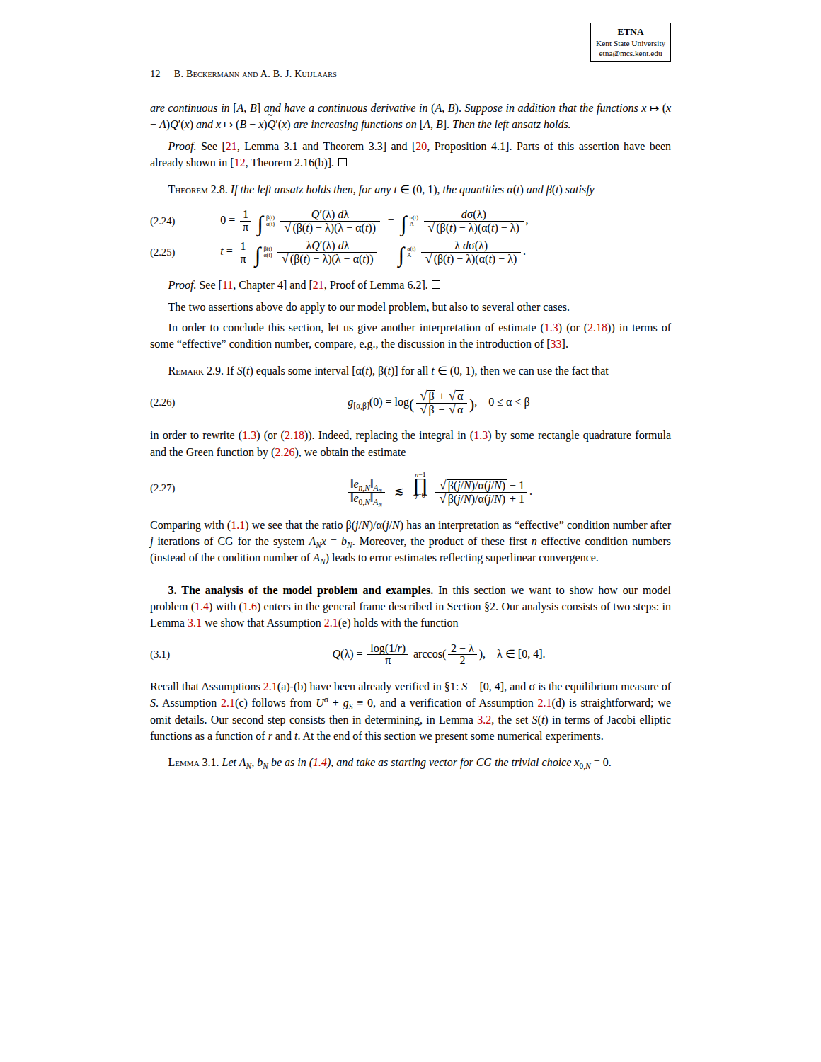ETNA
Kent State University
etna@mcs.kent.edu
12 B. Beckermann and A. B. J. Kuijlaars
are continuous in [A, B] and have a continuous derivative in (A, B). Suppose in addition that the functions x ↦ (x − A)Q′(x) and x ↦ (B − x)~Q′(x) are increasing functions on [A, B]. Then the left ansatz holds.
Proof. See [21, Lemma 3.1 and Theorem 3.3] and [20, Proposition 4.1]. Parts of this assertion have been already shown in [12, Theorem 2.16(b)].
Theorem 2.8. If the left ansatz holds then, for any t ∈ (0, 1), the quantities α(t) and β(t) satisfy
(2.24)
0 = 1 π ∫β(t) α(t) Q′(λ) dλ(β(t) − λ)(λ − α(t)) − ∫α(t) A dσ(λ)(β(t) − λ)(α(t) − λ),
(2.25)
t = 1 π ∫β(t) α(t) λQ′(λ) dλ(β(t) − λ)(λ − α(t)) − ∫α(t) A λ dσ(λ)(β(t) − λ)(α(t) − λ).
Proof. See [11, Chapter 4] and [21, Proof of Lemma 6.2].
The two assertions above do apply to our model problem, but also to several other cases.
In order to conclude this section, let us give another interpretation of estimate (1.3) (or (2.18)) in terms of some “effective” condition number, compare, e.g., the discussion in the introduction of [33].
Remark 2.9. If S(t) equals some interval [α(t), β(t)] for all t ∈ (0, 1), then we can use the fact that
(2.26)
g[α,β](0) = log(β + α β − α), 0 ≤ α < β
in order to rewrite (1.3) (or (2.18)). Indeed, replacing the integral in (1.3) by some rectangle quadrature formula and the Green function by (2.26), we obtain the estimate
(2.27)
‖en,N‖AN‖e0,N‖AN ≲ n−1∏j=0 β(j/N)/α(j/N) − 1 β(j/N)/α(j/N) + 1.
Comparing with (1.1) we see that the ratio β(j/N)/α(j/N) has an interpretation as “effective” condition number after j iterations of CG for the system ANx = bN. Moreover, the product of these first n effective condition numbers (instead of the condition number of AN) leads to error estimates reflecting superlinear convergence.
3. The analysis of the model problem and examples. In this section we want to show how our model problem (1.4) with (1.6) enters in the general frame described in Section §2. Our analysis consists of two steps: in Lemma 3.1 we show that Assumption 2.1(e) holds with the function
(3.1)
Q(λ) = log(1/r) π arccos(2 − λ 2), λ ∈ [0, 4].
Recall that Assumptions 2.1(a)-(b) have been already verified in §1: S = [0, 4], and σ is the equilibrium measure of S. Assumption 2.1(c) follows from Uσ + gS ≡ 0, and a verification of Assumption 2.1(d) is straightforward; we omit details. Our second step consists then in determining, in Lemma 3.2, the set S(t) in terms of Jacobi elliptic functions as a function of r and t. At the end of this section we present some numerical experiments.
Lemma 3.1. Let AN, bN be as in (1.4), and take as starting vector for CG the trivial choice x0,N = 0.